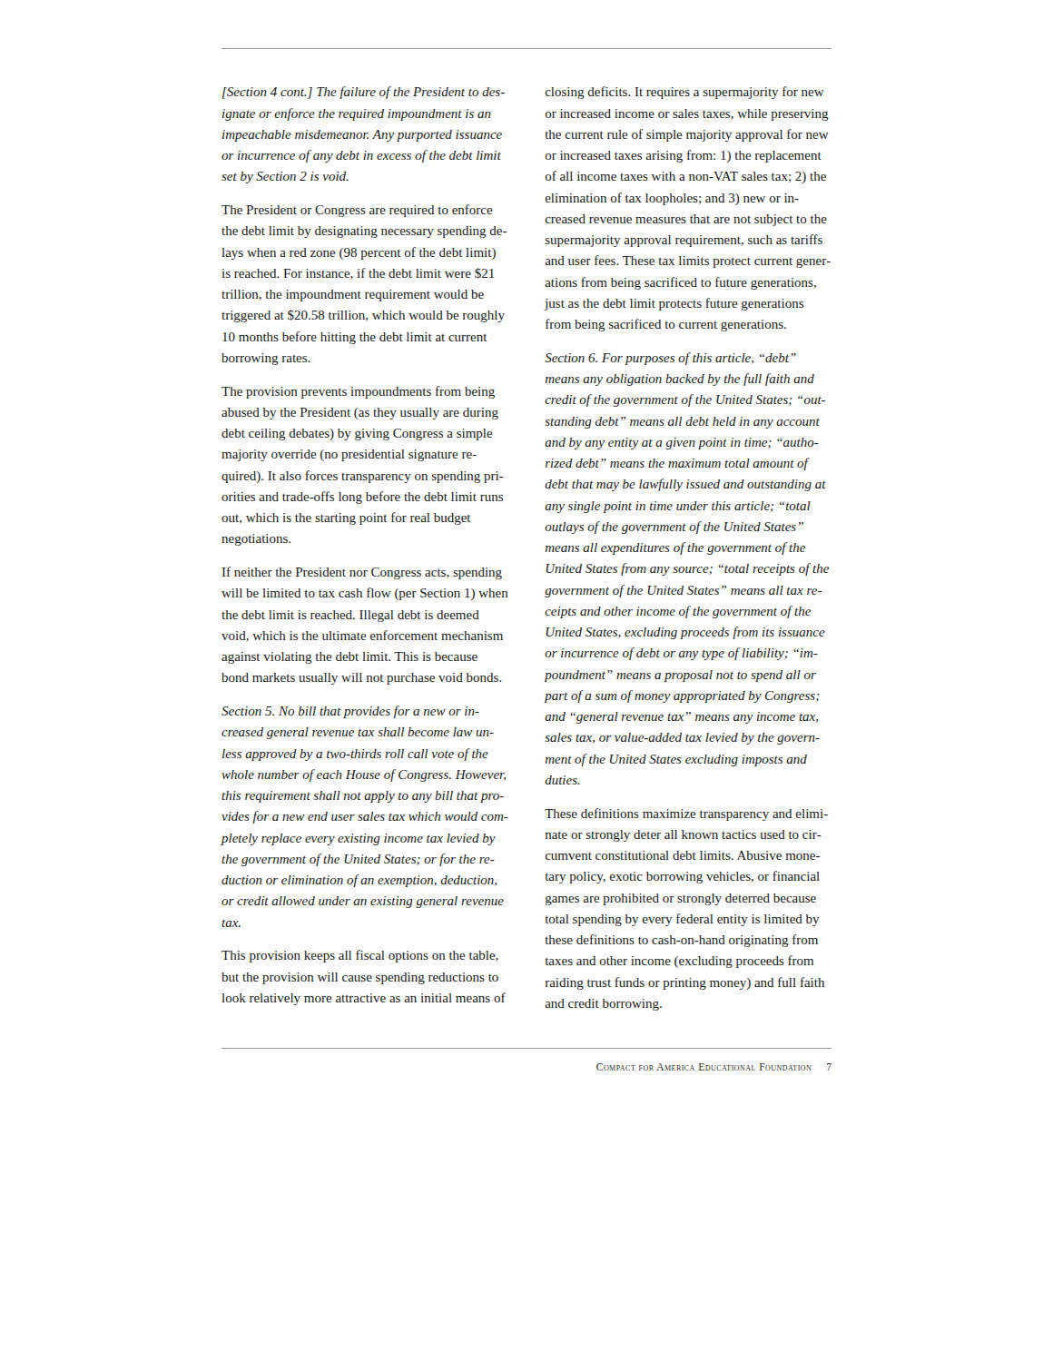[Section 4 cont.] The failure of the President to designate or enforce the required impoundment is an impeachable misdemeanor. Any purported issuance or incurrence of any debt in excess of the debt limit set by Section 2 is void.
The President or Congress are required to enforce the debt limit by designating necessary spending delays when a red zone (98 percent of the debt limit) is reached. For instance, if the debt limit were $21 trillion, the impoundment requirement would be triggered at $20.58 trillion, which would be roughly 10 months before hitting the debt limit at current borrowing rates.
The provision prevents impoundments from being abused by the President (as they usually are during debt ceiling debates) by giving Congress a simple majority override (no presidential signature required). It also forces transparency on spending priorities and trade-offs long before the debt limit runs out, which is the starting point for real budget negotiations.
If neither the President nor Congress acts, spending will be limited to tax cash flow (per Section 1) when the debt limit is reached. Illegal debt is deemed void, which is the ultimate enforcement mechanism against violating the debt limit. This is because bond markets usually will not purchase void bonds.
Section 5. No bill that provides for a new or increased general revenue tax shall become law unless approved by a two-thirds roll call vote of the whole number of each House of Congress. However, this requirement shall not apply to any bill that provides for a new end user sales tax which would completely replace every existing income tax levied by the government of the United States; or for the reduction or elimination of an exemption, deduction, or credit allowed under an existing general revenue tax.
This provision keeps all fiscal options on the table, but the provision will cause spending reductions to look relatively more attractive as an initial means of closing deficits. It requires a supermajority for new or increased income or sales taxes, while preserving the current rule of simple majority approval for new or increased taxes arising from: 1) the replacement of all income taxes with a non-VAT sales tax; 2) the elimination of tax loopholes; and 3) new or increased revenue measures that are not subject to the supermajority approval requirement, such as tariffs and user fees. These tax limits protect current generations from being sacrificed to future generations, just as the debt limit protects future generations from being sacrificed to current generations.
Section 6. For purposes of this article, “debt” means any obligation backed by the full faith and credit of the government of the United States; “outstanding debt” means all debt held in any account and by any entity at a given point in time; “authorized debt” means the maximum total amount of debt that may be lawfully issued and outstanding at any single point in time under this article; “total outlays of the government of the United States” means all expenditures of the government of the United States from any source; “total receipts of the government of the United States” means all tax receipts and other income of the government of the United States, excluding proceeds from its issuance or incurrence of debt or any type of liability; “impoundment” means a proposal not to spend all or part of a sum of money appropriated by Congress; and “general revenue tax” means any income tax, sales tax, or value-added tax levied by the government of the United States excluding imposts and duties.
These definitions maximize transparency and eliminate or strongly deter all known tactics used to circumvent constitutional debt limits. Abusive monetary policy, exotic borrowing vehicles, or financial games are prohibited or strongly deterred because total spending by every federal entity is limited by these definitions to cash-on-hand originating from taxes and other income (excluding proceeds from raiding trust funds or printing money) and full faith and credit borrowing.
Compact for America Educational Foundation 7